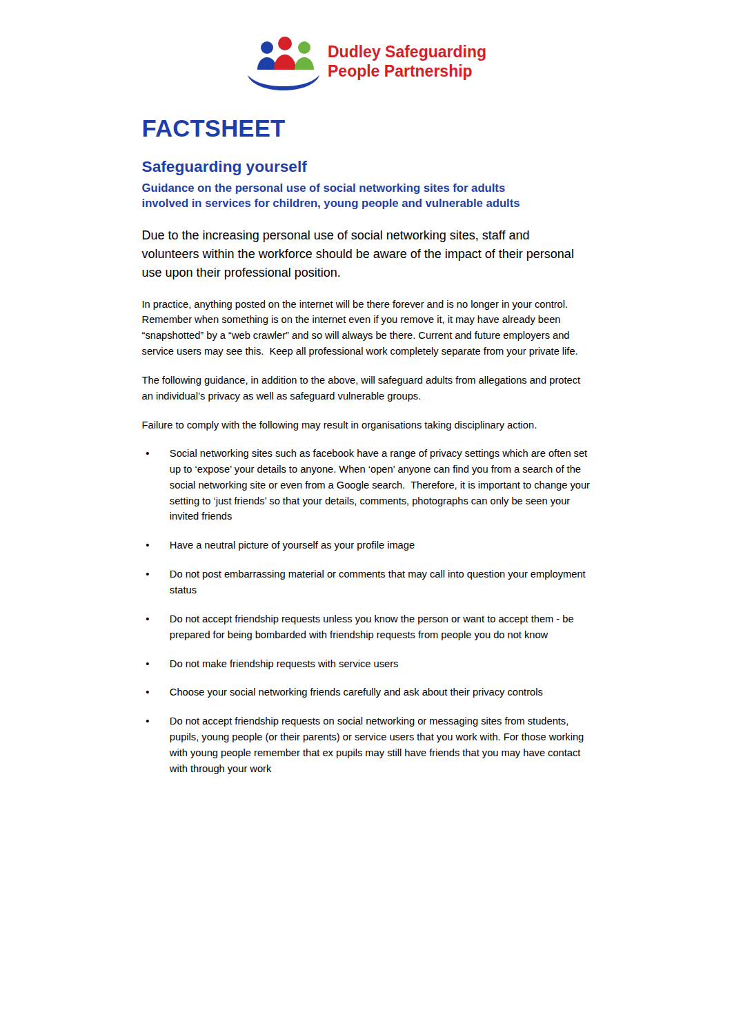Dudley Safeguarding People Partnership
FACTSHEET
Safeguarding yourself
Guidance on the personal use of social networking sites for adults
involved in services for children, young people and vulnerable adults
Due to the increasing personal use of social networking sites, staff and volunteers within the workforce should be aware of the impact of their personal use upon their professional position.
In practice, anything posted on the internet will be there forever and is no longer in your control. Remember when something is on the internet even if you remove it, it may have already been “snapshotted” by a “web crawler” and so will always be there. Current and future employers and service users may see this. Keep all professional work completely separate from your private life.
The following guidance, in addition to the above, will safeguard adults from allegations and protect an individual’s privacy as well as safeguard vulnerable groups.
Failure to comply with the following may result in organisations taking disciplinary action.
Social networking sites such as facebook have a range of privacy settings which are often set up to ‘expose’ your details to anyone. When ‘open’ anyone can find you from a search of the social networking site or even from a Google search. Therefore, it is important to change your setting to ‘just friends’ so that your details, comments, photographs can only be seen your invited friends
Have a neutral picture of yourself as your profile image
Do not post embarrassing material or comments that may call into question your employment status
Do not accept friendship requests unless you know the person or want to accept them - be prepared for being bombarded with friendship requests from people you do not know
Do not make friendship requests with service users
Choose your social networking friends carefully and ask about their privacy controls
Do not accept friendship requests on social networking or messaging sites from students, pupils, young people (or their parents) or service users that you work with. For those working with young people remember that ex pupils may still have friends that you may have contact with through your work